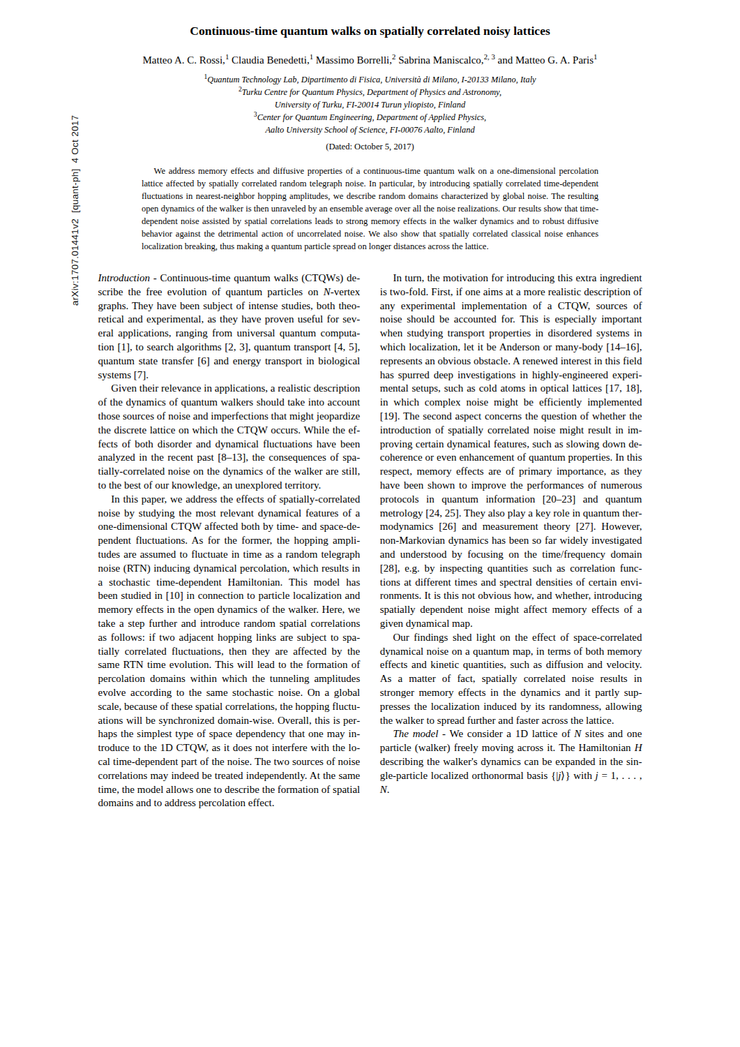arXiv:1707.01441v2 [quant-ph] 4 Oct 2017
Continuous-time quantum walks on spatially correlated noisy lattices
Matteo A. C. Rossi,1 Claudia Benedetti,1 Massimo Borrelli,2 Sabrina Maniscalco,2, 3 and Matteo G. A. Paris1
1Quantum Technology Lab, Dipartimento di Fisica, Università di Milano, I-20133 Milano, Italy
2Turku Centre for Quantum Physics, Department of Physics and Astronomy,
University of Turku, FI-20014 Turun yliopisto, Finland
3Center for Quantum Engineering, Department of Applied Physics,
Aalto University School of Science, FI-00076 Aalto, Finland
(Dated: October 5, 2017)
We address memory effects and diffusive properties of a continuous-time quantum walk on a one-dimensional percolation lattice affected by spatially correlated random telegraph noise. In particular, by introducing spatially correlated time-dependent fluctuations in nearest-neighbor hopping amplitudes, we describe random domains characterized by global noise. The resulting open dynamics of the walker is then unraveled by an ensemble average over all the noise realizations. Our results show that time-dependent noise assisted by spatial correlations leads to strong memory effects in the walker dynamics and to robust diffusive behavior against the detrimental action of uncorrelated noise. We also show that spatially correlated classical noise enhances localization breaking, thus making a quantum particle spread on longer distances across the lattice.
Introduction - Continuous-time quantum walks (CTQWs) describe the free evolution of quantum particles on N-vertex graphs. They have been subject of intense studies, both theoretical and experimental, as they have proven useful for several applications, ranging from universal quantum computation [1], to search algorithms [2, 3], quantum transport [4, 5], quantum state transfer [6] and energy transport in biological systems [7].
Given their relevance in applications, a realistic description of the dynamics of quantum walkers should take into account those sources of noise and imperfections that might jeopardize the discrete lattice on which the CTQW occurs. While the effects of both disorder and dynamical fluctuations have been analyzed in the recent past [8–13], the consequences of spatially-correlated noise on the dynamics of the walker are still, to the best of our knowledge, an unexplored territory.
In this paper, we address the effects of spatially-correlated noise by studying the most relevant dynamical features of a one-dimensional CTQW affected both by time- and space-dependent fluctuations. As for the former, the hopping amplitudes are assumed to fluctuate in time as a random telegraph noise (RTN) inducing dynamical percolation, which results in a stochastic time-dependent Hamiltonian. This model has been studied in [10] in connection to particle localization and memory effects in the open dynamics of the walker. Here, we take a step further and introduce random spatial correlations as follows: if two adjacent hopping links are subject to spatially correlated fluctuations, then they are affected by the same RTN time evolution. This will lead to the formation of percolation domains within which the tunneling amplitudes evolve according to the same stochastic noise. On a global scale, because of these spatial correlations, the hopping fluctuations will be synchronized domain-wise. Overall, this is perhaps the simplest type of space dependency that one may introduce to the 1D CTQW, as it does not interfere with the local time-dependent part of the noise. The two sources of noise correlations may indeed be treated independently. At the same time, the model allows one to describe the formation of spatial domains and to address percolation effect.
In turn, the motivation for introducing this extra ingredient is two-fold. First, if one aims at a more realistic description of any experimental implementation of a CTQW, sources of noise should be accounted for. This is especially important when studying transport properties in disordered systems in which localization, let it be Anderson or many-body [14–16], represents an obvious obstacle. A renewed interest in this field has spurred deep investigations in highly-engineered experimental setups, such as cold atoms in optical lattices [17, 18], in which complex noise might be efficiently implemented [19]. The second aspect concerns the question of whether the introduction of spatially correlated noise might result in improving certain dynamical features, such as slowing down decoherence or even enhancement of quantum properties. In this respect, memory effects are of primary importance, as they have been shown to improve the performances of numerous protocols in quantum information [20–23] and quantum metrology [24, 25]. They also play a key role in quantum thermodynamics [26] and measurement theory [27]. However, non-Markovian dynamics has been so far widely investigated and understood by focusing on the time/frequency domain [28], e.g. by inspecting quantities such as correlation functions at different times and spectral densities of certain environments. It is this not obvious how, and whether, introducing spatially dependent noise might affect memory effects of a given dynamical map.
Our findings shed light on the effect of space-correlated dynamical noise on a quantum map, in terms of both memory effects and kinetic quantities, such as diffusion and velocity. As a matter of fact, spatially correlated noise results in stronger memory effects in the dynamics and it partly suppresses the localization induced by its randomness, allowing the walker to spread further and faster across the lattice.
The model - We consider a 1D lattice of N sites and one particle (walker) freely moving across it. The Hamiltonian H describing the walker's dynamics can be expanded in the single-particle localized orthonormal basis {|j⟩} with j = 1, . . . , N.